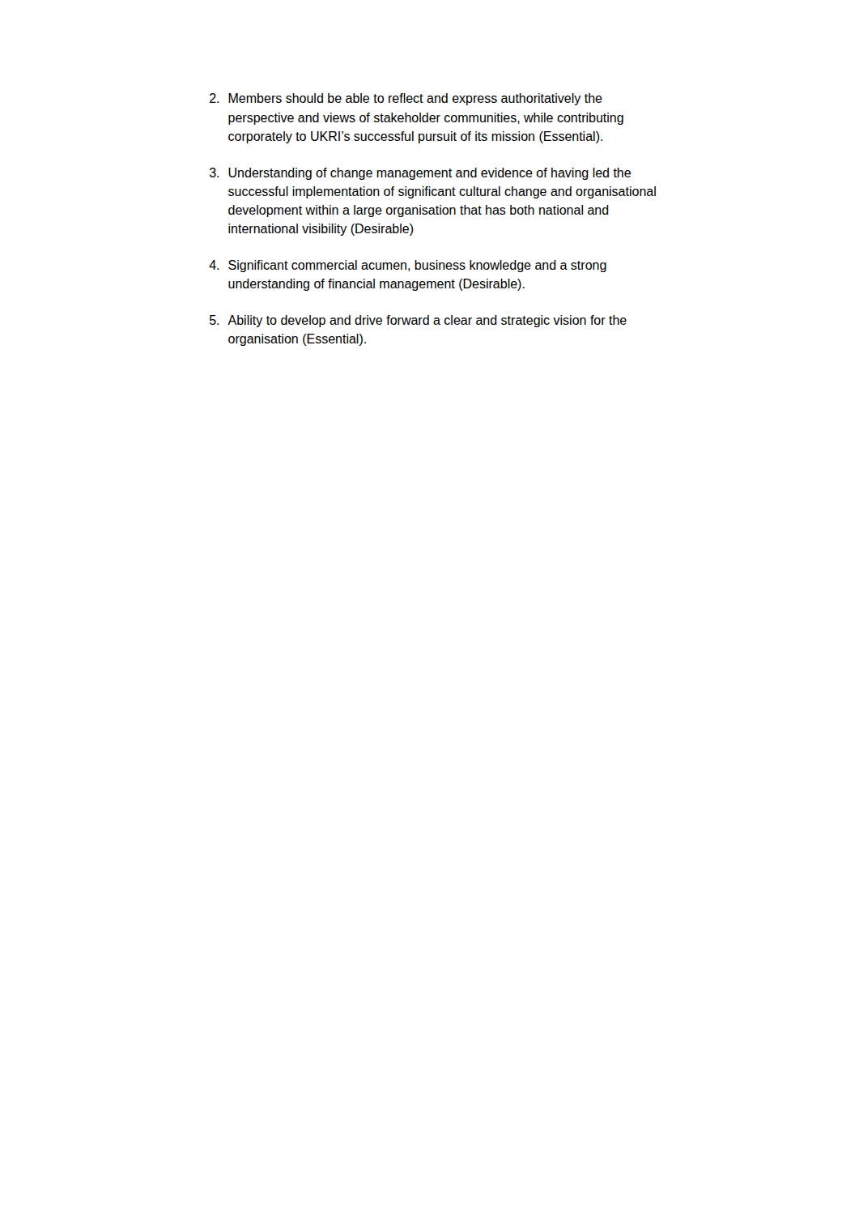Members should be able to reflect and express authoritatively the perspective and views of stakeholder communities, while contributing corporately to UKRI’s successful pursuit of its mission (Essential).
Understanding of change management and evidence of having led the successful implementation of significant cultural change and organisational development within a large organisation that has both national and international visibility (Desirable)
Significant commercial acumen, business knowledge and a strong understanding of financial management (Desirable).
Ability to develop and drive forward a clear and strategic vision for the organisation (Essential).